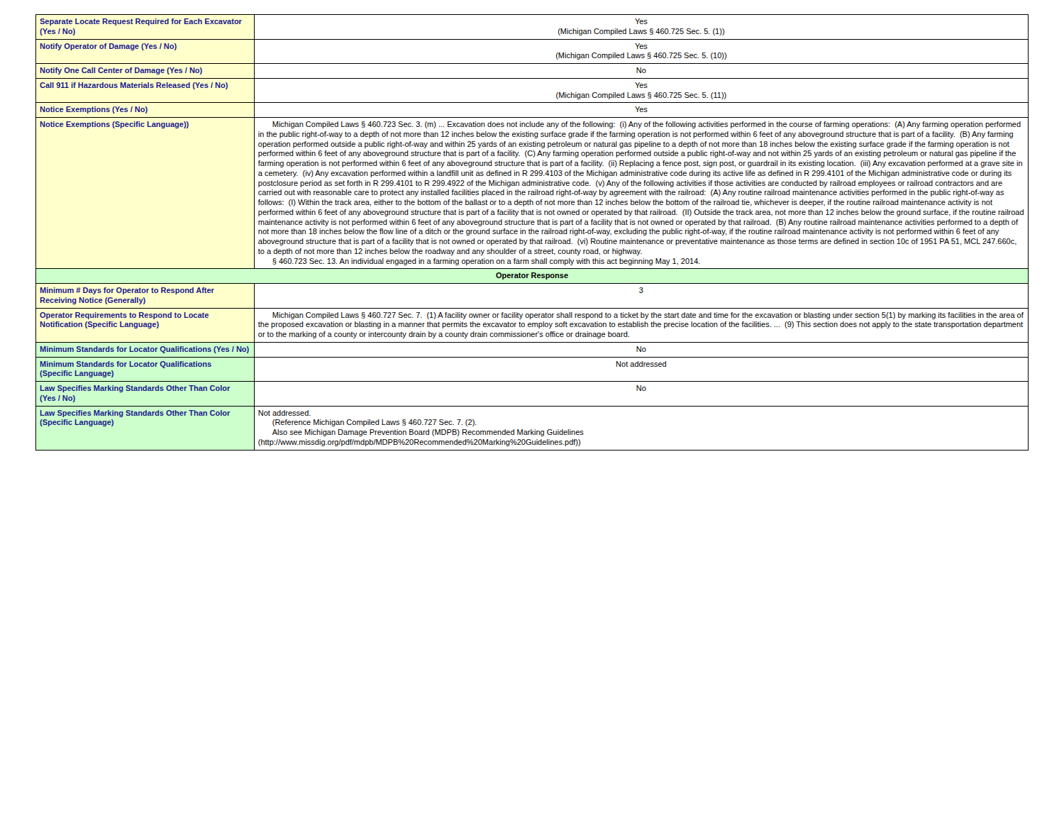| Separate Locate Request Required for Each Excavator (Yes / No) | Yes (Michigan Compiled Laws § 460.725 Sec. 5. (1)) |
| Notify Operator of Damage (Yes / No) | Yes (Michigan Compiled Laws § 460.725 Sec. 5. (10)) |
| Notify One Call Center of Damage (Yes / No) | No |
| Call 911 if Hazardous Materials Released (Yes / No) | Yes (Michigan Compiled Laws § 460.725 Sec. 5. (11)) |
| Notice Exemptions (Yes / No) | Yes |
| Notice Exemptions (Specific Language)) | Michigan Compiled Laws § 460.723 Sec. 3. (m) ... Excavation does not include any of the following: (i) Any of the following activities performed in the course of farming operations: (A) Any farming operation performed in the public right-of-way to a depth of not more than 12 inches below the existing surface grade if the farming operation is not performed within 6 feet of any aboveground structure that is part of a facility. (B) Any farming operation performed outside a public right-of-way and within 25 yards of an existing petroleum or natural gas pipeline to a depth of not more than 18 inches below the existing surface grade if the farming operation is not performed within 6 feet of any aboveground structure that is part of a facility. (C) Any farming operation performed outside a public right-of-way and not within 25 yards of an existing petroleum or natural gas pipeline if the farming operation is not performed within 6 feet of any aboveground structure that is part of a facility. (ii) Replacing a fence post, sign post, or guardrail in its existing location. (iii) Any excavation performed at a grave site in a cemetery. (iv) Any excavation performed within a landfill unit as defined in R 299.4103 of the Michigan administrative code during its active life as defined in R 299.4101 of the Michigan administrative code or during its postclosure period as set forth in R 299.4101 to R 299.4922 of the Michigan administrative code. (v) Any of the following activities if those activities are conducted by railroad employees or railroad contractors and are carried out with reasonable care to protect any installed facilities placed in the railroad right-of-way by agreement with the railroad: (A) Any routine railroad maintenance activities performed in the public right-of-way as follows: (I) Within the track area, either to the bottom of the ballast or to a depth of not more than 12 inches below the bottom of the railroad tie, whichever is deeper, if the routine railroad maintenance activity is not performed within 6 feet of any aboveground structure that is part of a facility that is not owned or operated by that railroad. (II) Outside the track area, not more than 12 inches below the ground surface, if the routine railroad maintenance activity is not performed within 6 feet of any aboveground structure that is part of a facility that is not owned or operated by that railroad. (B) Any routine railroad maintenance activities performed to a depth of not more than 18 inches below the flow line of a ditch or the ground surface in the railroad right-of-way, excluding the public right-of-way, if the routine railroad maintenance activity is not performed within 6 feet of any aboveground structure that is part of a facility that is not owned or operated by that railroad. (vi) Routine maintenance or preventative maintenance as those terms are defined in section 10c of 1951 PA 51, MCL 247.660c, to a depth of not more than 12 inches below the roadway and any shoulder of a street, county road, or highway. § 460.723 Sec. 13. An individual engaged in a farming operation on a farm shall comply with this act beginning May 1, 2014. |
| Operator Response |
| Minimum # Days for Operator to Respond After Receiving Notice (Generally) | 3 |
| Operator Requirements to Respond to Locate Notification (Specific Language) | Michigan Compiled Laws § 460.727 Sec. 7. (1) A facility owner or facility operator shall respond to a ticket by the start date and time for the excavation or blasting under section 5(1) by marking its facilities in the area of the proposed excavation or blasting in a manner that permits the excavator to employ soft excavation to establish the precise location of the facilities. ... (9) This section does not apply to the state transportation department or to the marking of a county or intercounty drain by a county drain commissioner's office or drainage board. |
| Minimum Standards for Locator Qualifications (Yes / No) | No |
| Minimum Standards for Locator Qualifications (Specific Language) | Not addressed |
| Law Specifies Marking Standards Other Than Color (Yes / No) | No |
| Law Specifies Marking Standards Other Than Color (Specific Language) | Not addressed. (Reference Michigan Compiled Laws § 460.727 Sec. 7. (2). Also see Michigan Damage Prevention Board (MDPB) Recommended Marking Guidelines (http://www.missdig.org/pdf/mdpb/MDPB%20Recommended%20Marking%20Guidelines.pdf)) |